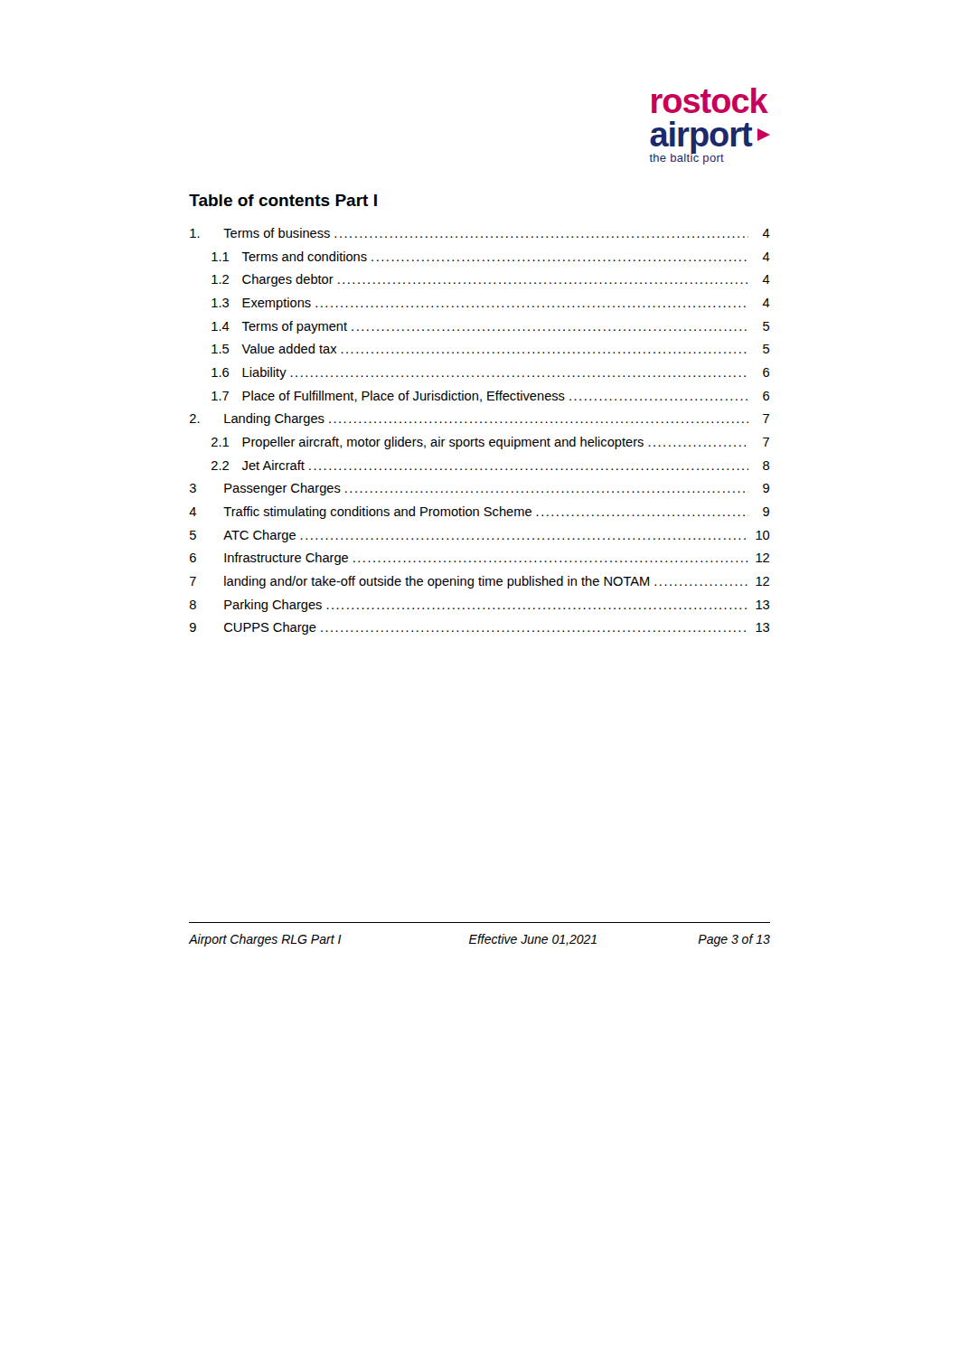rostock
airport
the baltic port
Table of contents Part I
1. Terms of business .................................................................................................. 4
1.1 Terms and conditions .............................................................................................. 4
1.2 Charges debtor ..................................................................................................... 4
1.3 Exemptions ............................................................................................................. 4
1.4 Terms of payment .................................................................................................... 5
1.5 Value added tax ....................................................................................................... 5
1.6 Liability .................................................................................................................... 6
1.7 Place of Fulfillment, Place of Jurisdiction, Effectiveness .......................................... 6
2. Landing Charges ..................................................................................................... 7
2.1 Propeller aircraft, motor gliders, air sports equipment and helicopters ...................... 7
2.2 Jet Aircraft ................................................................................................................. 8
3 Passenger Charges ....................................................................................................... 9
4 Traffic stimulating conditions and Promotion Scheme .................................................... 9
5 ATC Charge .................................................................................................................. 10
6 Infrastructure Charge .................................................................................................... 12
7 landing and/or take-off outside the opening time published in the NOTAM .................... 12
8 Parking Charges .......................................................................................................... 13
9 CUPPS Charge ............................................................................................................ 13
Airport Charges RLG Part I Effective June 01,2021 Page 3 of 13